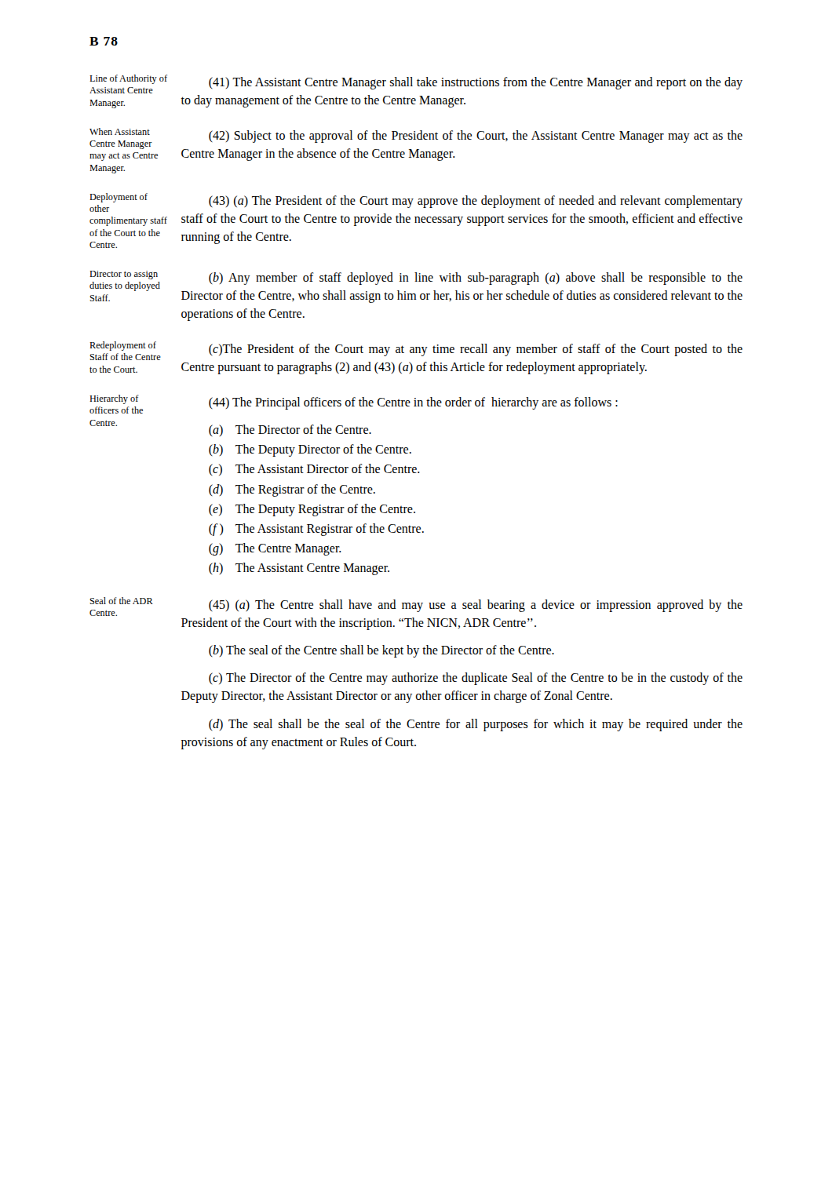B 78
Line of Authority of Assistant Centre Manager.
(41) The Assistant Centre Manager shall take instructions from the Centre Manager and report on the day to day management of the Centre to the Centre Manager.
When Assistant Centre Manager may act as Centre Manager.
(42) Subject to the approval of the President of the Court, the Assistant Centre Manager may act as the Centre Manager in the absence of the Centre Manager.
Deployment of other complimentary staff of the Court to the Centre.
(43) (a) The President of the Court may approve the deployment of needed and relevant complementary staff of the Court to the Centre to provide the necessary support services for the smooth, efficient and effective running of the Centre.
Director to assign duties to deployed Staff.
(b) Any member of staff deployed in line with sub-paragraph (a) above shall be responsible to the Director of the Centre, who shall assign to him or her, his or her schedule of duties as considered relevant to the operations of the Centre.
Redeployment of Staff of the Centre to the Court.
(c)The President of the Court may at any time recall any member of staff of the Court posted to the Centre pursuant to paragraphs (2) and (43) (a) of this Article for redeployment appropriately.
Hierarchy of officers of the Centre.
(44) The Principal officers of the Centre in the order of hierarchy are as follows :
(a) The Director of the Centre.
(b) The Deputy Director of the Centre.
(c) The Assistant Director of the Centre.
(d) The Registrar of the Centre.
(e) The Deputy Registrar of the Centre.
(f ) The Assistant Registrar of the Centre.
(g) The Centre Manager.
(h) The Assistant Centre Manager.
Seal of the ADR Centre.
(45) (a) The Centre shall have and may use a seal bearing a device or impression approved by the President of the Court with the inscription. “The NICN, ADR Centre’’.
(b) The seal of the Centre shall be kept by the Director of the Centre.
(c) The Director of the Centre may authorize the duplicate Seal of the Centre to be in the custody of the Deputy Director, the Assistant Director or any other officer in charge of Zonal Centre.
(d) The seal shall be the seal of the Centre for all purposes for which it may be required under the provisions of any enactment or Rules of Court.